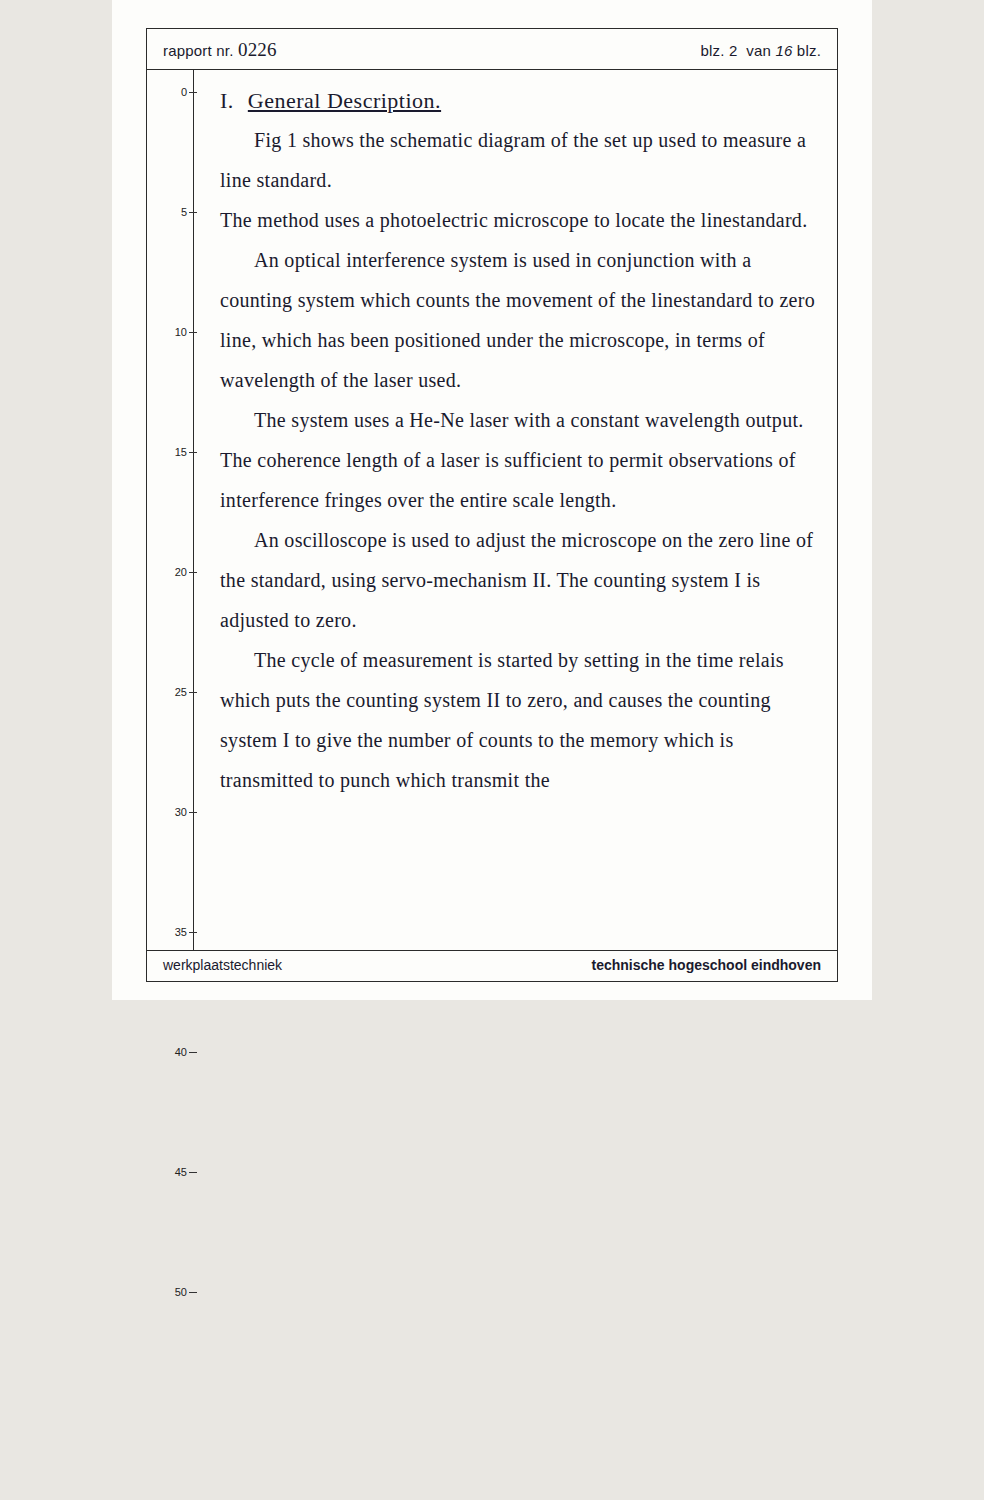rapport nr. 0226
blz. 2 van 16 blz.
0 5 10 15 20 25 30 35 40 45 50
I. General Description.
Fig 1 shows the schematic diagram of the set up used to measure a line standard.
The method uses a photoelectric microscope to locate the linestandard.
An optical interference system is used in conjunction with a counting system which counts the movement of the linestandard to zero line, which has been positioned under the microscope, in terms of wavelength of the laser used.
The system uses a He-Ne laser with a constant wavelength output. The coherence length of a laser is sufficient to permit observations of interference fringes over the entire scale length.
An oscilloscope is used to adjust the microscope on the zero line of the standard, using servo-mechanism II. The counting system I is adjusted to zero.
The cycle of measurement is started by setting in the time relais which puts the counting system II to zero, and causes the counting system I to give the number of counts to the memory which is transmitted to punch which transmit the
werkplaatstechniek
technische hogeschool eindhoven